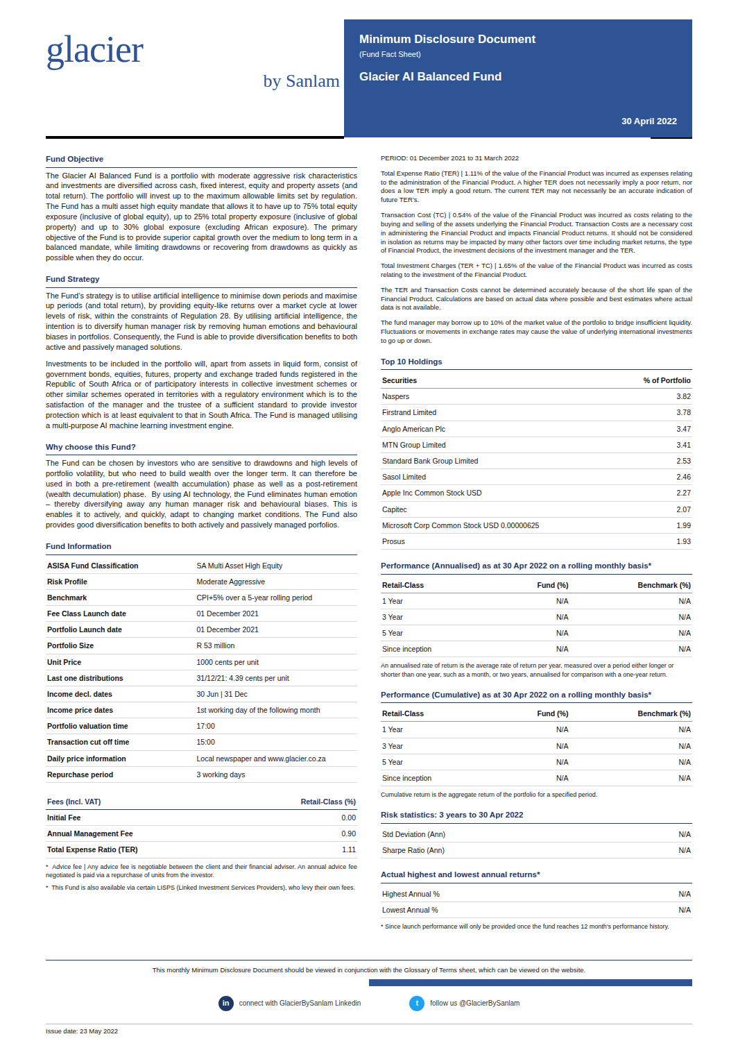glacier
by Sanlam
Minimum Disclosure Document
(Fund Fact Sheet)
Glacier AI Balanced Fund
30 April 2022
Fund Objective
The Glacier AI Balanced Fund is a portfolio with moderate aggressive risk characteristics and investments are diversified across cash, fixed interest, equity and property assets (and total return). The portfolio will invest up to the maximum allowable limits set by regulation. The Fund has a multi asset high equity mandate that allows it to have up to 75% total equity exposure (inclusive of global equity), up to 25% total property exposure (inclusive of global property) and up to 30% global exposure (excluding African exposure). The primary objective of the Fund is to provide superior capital growth over the medium to long term in a balanced mandate, while limiting drawdowns or recovering from drawdowns as quickly as possible when they do occur.
Fund Strategy
The Fund’s strategy is to utilise artificial intelligence to minimise down periods and maximise up periods (and total return), by providing equity-like returns over a market cycle at lower levels of risk, within the constraints of Regulation 28. By utilising artificial intelligence, the intention is to diversify human manager risk by removing human emotions and behavioural biases in portfolios. Consequently, the Fund is able to provide diversification benefits to both active and passively managed solutions.
Investments to be included in the portfolio will, apart from assets in liquid form, consist of government bonds, equities, futures, property and exchange traded funds registered in the Republic of South Africa or of participatory interests in collective investment schemes or other similar schemes operated in territories with a regulatory environment which is to the satisfaction of the manager and the trustee of a sufficient standard to provide investor protection which is at least equivalent to that in South Africa. The Fund is managed utilising a multi-purpose AI machine learning investment engine.
Why choose this Fund?
The Fund can be chosen by investors who are sensitive to drawdowns and high levels of portfolio volatility, but who need to build wealth over the longer term. It can therefore be used in both a pre-retirement (wealth accumulation) phase as well as a post-retirement (wealth decumulation) phase. By using AI technology, the Fund eliminates human emotion – thereby diversifying away any human manager risk and behavioural biases. This is enables it to actively, and quickly, adapt to changing market conditions. The Fund also provides good diversification benefits to both actively and passively managed porfolios.
Fund Information
| ASISA Fund Classification | SA Multi Asset High Equity |
| Risk Profile | Moderate Aggressive |
| Benchmark | CPI+5% over a 5-year rolling period |
| Fee Class Launch date | 01 December 2021 |
| Portfolio Launch date | 01 December 2021 |
| Portfolio Size | R 53 million |
| Unit Price | 1000 cents per unit |
| Last one distributions | 31/12/21: 4.39 cents per unit |
| Income decl. dates | 30 Jun / 31 Dec |
| Income price dates | 1st working day of the following month |
| Portfolio valuation time | 17:00 |
| Transaction cut off time | 15:00 |
| Daily price information | Local newspaper and www.glacier.co.za |
| Repurchase period | 3 working days |
| Fees (Incl. VAT) | Retail-Class (%) |
| --- | --- |
| Initial Fee | 0.00 |
| Annual Management Fee | 0.90 |
| Total Expense Ratio (TER) | 1.11 |
* Advice fee | Any advice fee is negotiable between the client and their financial adviser. An annual advice fee negotiated is paid via a repurchase of units from the investor.
* This Fund is also available via certain LISPS (Linked Investment Services Providers), who levy their own fees.
PERIOD: 01 December 2021 to 31 March 2022
Total Expense Ratio (TER) | 1.11% of the value of the Financial Product was incurred as expenses relating to the administration of the Financial Product. A higher TER does not necessarily imply a poor return, nor does a low TER imply a good return. The current TER may not necessarily be an accurate indication of future TER’s.
Transaction Cost (TC) | 0.54% of the value of the Financial Product was incurred as costs relating to the buying and selling of the assets underlying the Financial Product. Transaction Costs are a necessary cost in administering the Financial Product and impacts Financial Product returns. It should not be considered in isolation as returns may be impacted by many other factors over time including market returns, the type of Financial Product, the investment decisions of the investment manager and the TER.
Total Investment Charges (TER + TC) | 1.65% of the value of the Financial Product was incurred as costs relating to the investment of the Financial Product.
The TER and Transaction Costs cannot be determined accurately because of the short life span of the Financial Product. Calculations are based on actual data where possible and best estimates where actual data is not available.
The fund manager may borrow up to 10% of the market value of the portfolio to bridge insufficient liquidity. Fluctuations or movements in exchange rates may cause the value of underlying international investments to go up or down.
Top 10 Holdings
| Securities | % of Portfolio |
| --- | --- |
| Naspers | 3.82 |
| Firstrand Limited | 3.78 |
| Anglo American Plc | 3.47 |
| MTN Group Limited | 3.41 |
| Standard Bank Group Limited | 2.53 |
| Sasol Limited | 2.46 |
| Apple Inc Common Stock USD | 2.27 |
| Capitec | 2.07 |
| Microsoft Corp Common Stock USD 0.00000625 | 1.99 |
| Prosus | 1.93 |
Performance (Annualised) as at 30 Apr 2022 on a rolling monthly basis*
| Retail-Class | Fund (%) | Benchmark (%) |
| --- | --- | --- |
| 1 Year | N/A | N/A |
| 3 Year | N/A | N/A |
| 5 Year | N/A | N/A |
| Since inception | N/A | N/A |
An annualised rate of return is the average rate of return per year, measured over a period either longer or shorter than one year, such as a month, or two years, annualised for comparison with a one-year return.
Performance (Cumulative) as at 30 Apr 2022 on a rolling monthly basis*
| Retail-Class | Fund (%) | Benchmark (%) |
| --- | --- | --- |
| 1 Year | N/A | N/A |
| 3 Year | N/A | N/A |
| 5 Year | N/A | N/A |
| Since inception | N/A | N/A |
Cumulative return is the aggregate return of the portfolio for a specified period.
Risk statistics: 3 years to 30 Apr 2022
| Std Deviation (Ann) | N/A |
| Sharpe Ratio (Ann) | N/A |
Actual highest and lowest annual returns*
| Highest Annual % | N/A |
| Lowest Annual % | N/A |
* Since launch performance will only be provided once the fund reaches 12 month's performance history.
This monthly Minimum Disclosure Document should be viewed in conjunction with the Glossary of Terms sheet, which can be viewed on the website.
in connect with GlacierBySanlam Linkedin
tfollow us @GlacierBySanlam
Issue date: 23 May 2022